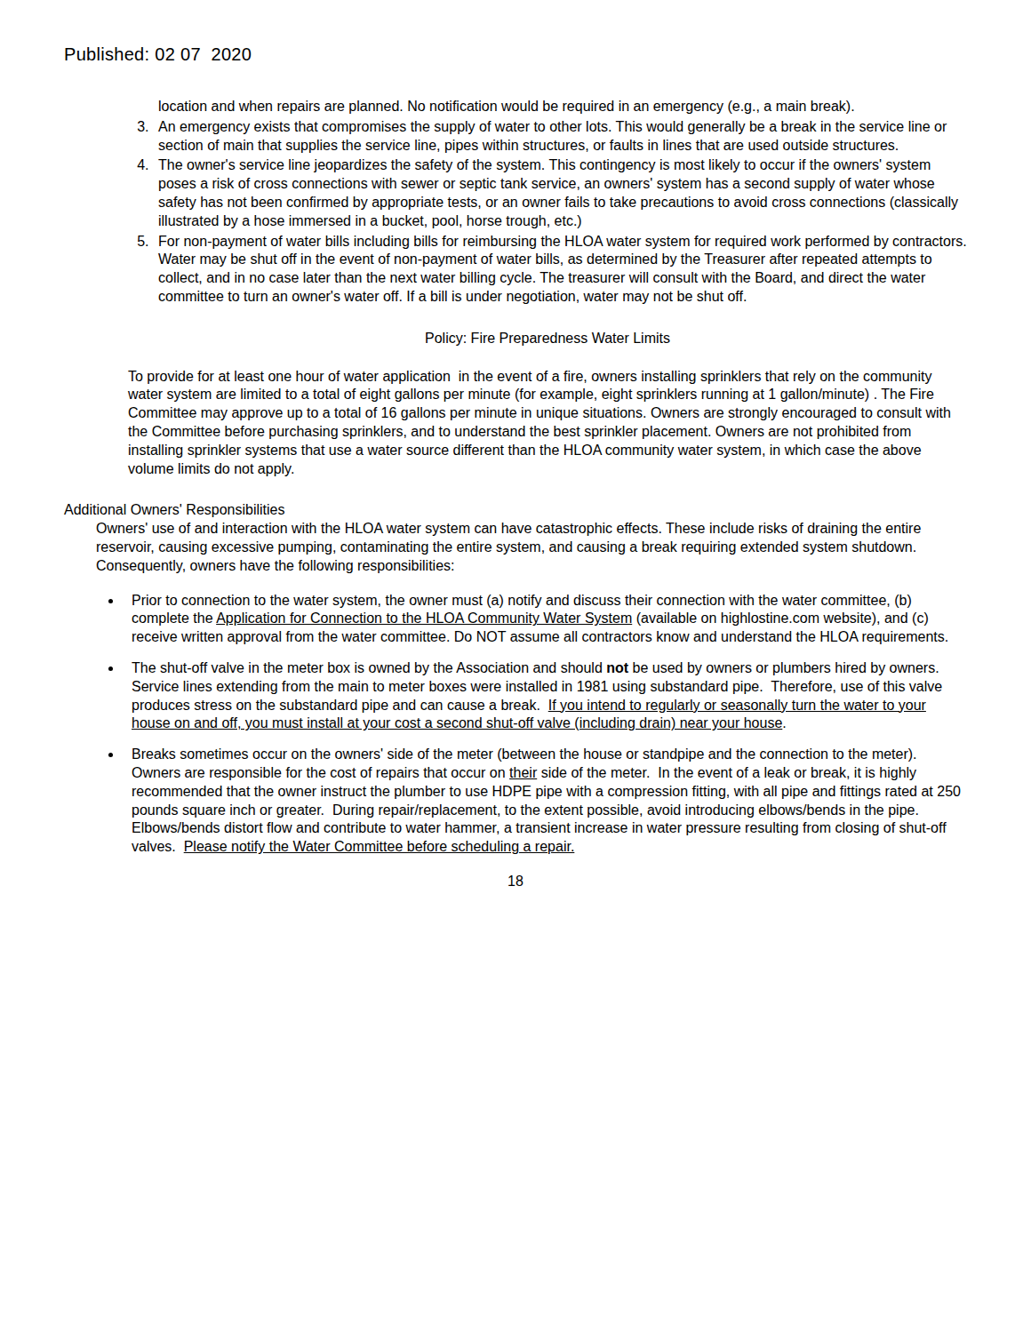Published: 02 07 2020
location and when repairs are planned. No notification would be required in an emergency (e.g., a main break).
An emergency exists that compromises the supply of water to other lots. This would generally be a break in the service line or section of main that supplies the service line, pipes within structures, or faults in lines that are used outside structures.
The owner's service line jeopardizes the safety of the system. This contingency is most likely to occur if the owners' system poses a risk of cross connections with sewer or septic tank service, an owners' system has a second supply of water whose safety has not been confirmed by appropriate tests, or an owner fails to take precautions to avoid cross connections (classically illustrated by a hose immersed in a bucket, pool, horse trough, etc.)
For non-payment of water bills including bills for reimbursing the HLOA water system for required work performed by contractors. Water may be shut off in the event of non-payment of water bills, as determined by the Treasurer after repeated attempts to collect, and in no case later than the next water billing cycle. The treasurer will consult with the Board, and direct the water committee to turn an owner's water off. If a bill is under negotiation, water may not be shut off.
Policy: Fire Preparedness Water Limits
To provide for at least one hour of water application in the event of a fire, owners installing sprinklers that rely on the community water system are limited to a total of eight gallons per minute (for example, eight sprinklers running at 1 gallon/minute) . The Fire Committee may approve up to a total of 16 gallons per minute in unique situations. Owners are strongly encouraged to consult with the Committee before purchasing sprinklers, and to understand the best sprinkler placement. Owners are not prohibited from installing sprinkler systems that use a water source different than the HLOA community water system, in which case the above volume limits do not apply.
Additional Owners' Responsibilities
Owners' use of and interaction with the HLOA water system can have catastrophic effects. These include risks of draining the entire reservoir, causing excessive pumping, contaminating the entire system, and causing a break requiring extended system shutdown. Consequently, owners have the following responsibilities:
Prior to connection to the water system, the owner must (a) notify and discuss their connection with the water committee, (b) complete the Application for Connection to the HLOA Community Water System (available on highlostine.com website), and (c) receive written approval from the water committee. Do NOT assume all contractors know and understand the HLOA requirements.
The shut-off valve in the meter box is owned by the Association and should not be used by owners or plumbers hired by owners. Service lines extending from the main to meter boxes were installed in 1981 using substandard pipe. Therefore, use of this valve produces stress on the substandard pipe and can cause a break. If you intend to regularly or seasonally turn the water to your house on and off, you must install at your cost a second shut-off valve (including drain) near your house.
Breaks sometimes occur on the owners' side of the meter (between the house or standpipe and the connection to the meter). Owners are responsible for the cost of repairs that occur on their side of the meter. In the event of a leak or break, it is highly recommended that the owner instruct the plumber to use HDPE pipe with a compression fitting, with all pipe and fittings rated at 250 pounds square inch or greater. During repair/replacement, to the extent possible, avoid introducing elbows/bends in the pipe. Elbows/bends distort flow and contribute to water hammer, a transient increase in water pressure resulting from closing of shut-off valves. Please notify the Water Committee before scheduling a repair.
18